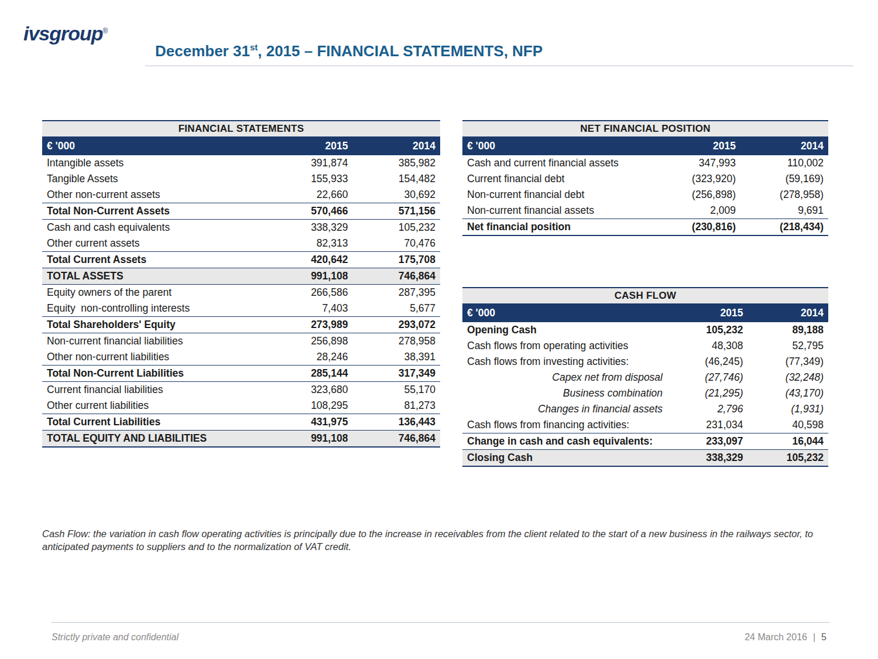ivsgroup®
December 31st, 2015 – FINANCIAL STATEMENTS, NFP
| FINANCIAL STATEMENTS |
| € '000 | 2015 | 2014 |
| Intangible assets | 391,874 | 385,982 |
| Tangible Assets | 155,933 | 154,482 |
| Other non-current assets | 22,660 | 30,692 |
| Total Non-Current Assets | 570,466 | 571,156 |
| Cash and cash equivalents | 338,329 | 105,232 |
| Other current assets | 82,313 | 70,476 |
| Total Current Assets | 420,642 | 175,708 |
| TOTAL ASSETS | 991,108 | 746,864 |
| Equity owners of the parent | 266,586 | 287,395 |
| Equity non-controlling interests | 7,403 | 5,677 |
| Total Shareholders' Equity | 273,989 | 293,072 |
| Non-current financial liabilities | 256,898 | 278,958 |
| Other non-current liabilities | 28,246 | 38,391 |
| Total Non-Current Liabilities | 285,144 | 317,349 |
| Current financial liabilities | 323,680 | 55,170 |
| Other current liabilities | 108,295 | 81,273 |
| Total Current Liabilities | 431,975 | 136,443 |
| TOTAL EQUITY AND LIABILITIES | 991,108 | 746,864 |
| NET FINANCIAL POSITION |
| € '000 | 2015 | 2014 |
| Cash and current financial assets | 347,993 | 110,002 |
| Current financial debt | (323,920) | (59,169) |
| Non-current financial debt | (256,898) | (278,958) |
| Non-current financial assets | 2,009 | 9,691 |
| Net financial position | (230,816) | (218,434) |
| CASH FLOW |
| € '000 | 2015 | 2014 |
| Opening Cash | 105,232 | 89,188 |
| Cash flows from operating activities | 48,308 | 52,795 |
| Cash flows from investing activities: | (46,245) | (77,349) |
| Capex net from disposal | (27,746) | (32,248) |
| Business combination | (21,295) | (43,170) |
| Changes in financial assets | 2,796 | (1,931) |
| Cash flows from financing activities: | 231,034 | 40,598 |
| Change in cash and cash equivalents: | 233,097 | 16,044 |
| Closing Cash | 338,329 | 105,232 |
Cash Flow: the variation in cash flow operating activities is principally due to the increase in receivables from the client related to the start of a new business in the railways sector, to anticipated payments to suppliers and to the normalization of VAT credit.
Strictly private and confidential
24 March 2016|5